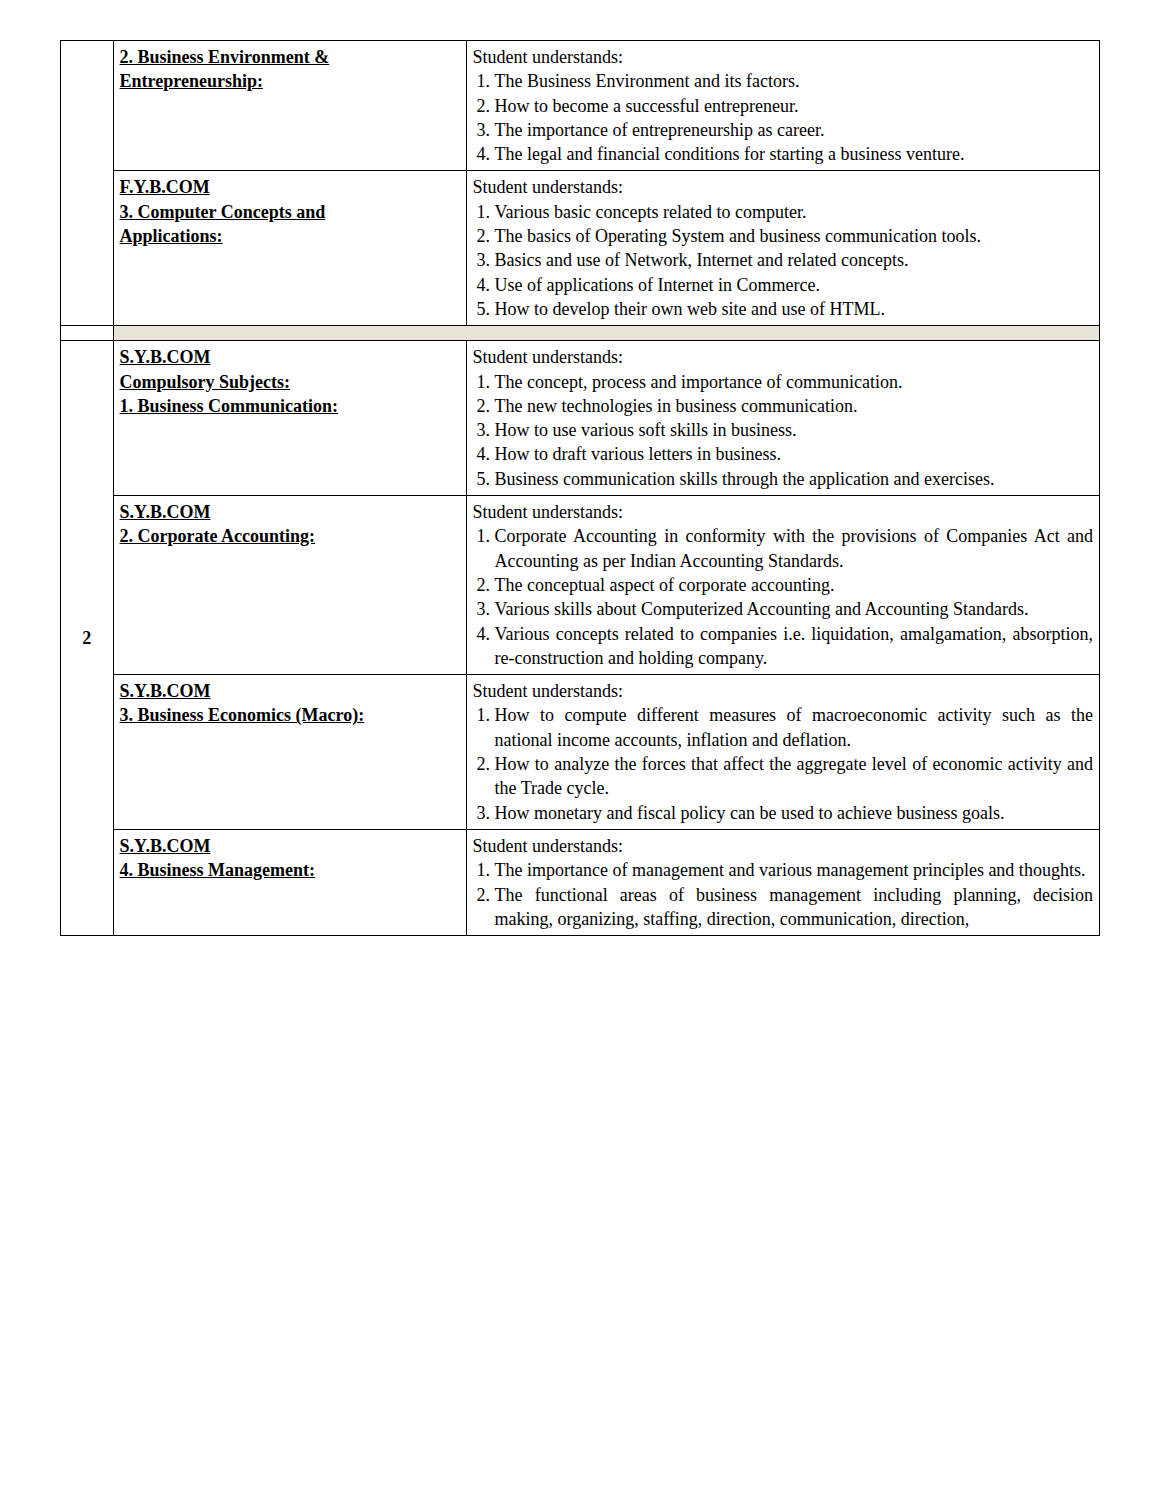| | 2. Business Environment & Entrepreneurship: | Student understands: The Business Environment and its factors. How to become a successful entrepreneur. The importance of entrepreneurship as career. The legal and financial conditions for starting a business venture. |
| F.Y.B.COM 3. Computer Concepts and Applications: | Student understands: Various basic concepts related to computer. The basics of Operating System and business communication tools. Basics and use of Network, Internet and related concepts. Use of applications of Internet in Commerce. How to develop their own web site and use of HTML. |
| 2 | S.Y.B.COM Compulsory Subjects: 1. Business Communication: | Student understands: The concept, process and importance of communication. The new technologies in business communication. How to use various soft skills in business. How to draft various letters in business. Business communication skills through the application and exercises. |
| S.Y.B.COM 2. Corporate Accounting: | Student understands: Corporate Accounting in conformity with the provisions of Companies Act and Accounting as per Indian Accounting Standards. The conceptual aspect of corporate accounting. Various skills about Computerized Accounting and Accounting Standards. Various concepts related to companies i.e. liquidation, amalgamation, absorption, re-construction and holding company. |
| S.Y.B.COM 3. Business Economics (Macro): | Student understands: How to compute different measures of macroeconomic activity such as the national income accounts, inflation and deflation. How to analyze the forces that affect the aggregate level of economic activity and the Trade cycle. How monetary and fiscal policy can be used to achieve business goals. |
| S.Y.B.COM 4. Business Management: | Student understands: The importance of management and various management principles and thoughts. The functional areas of business management including planning, decision making, organizing, staffing, direction, communication, direction, |